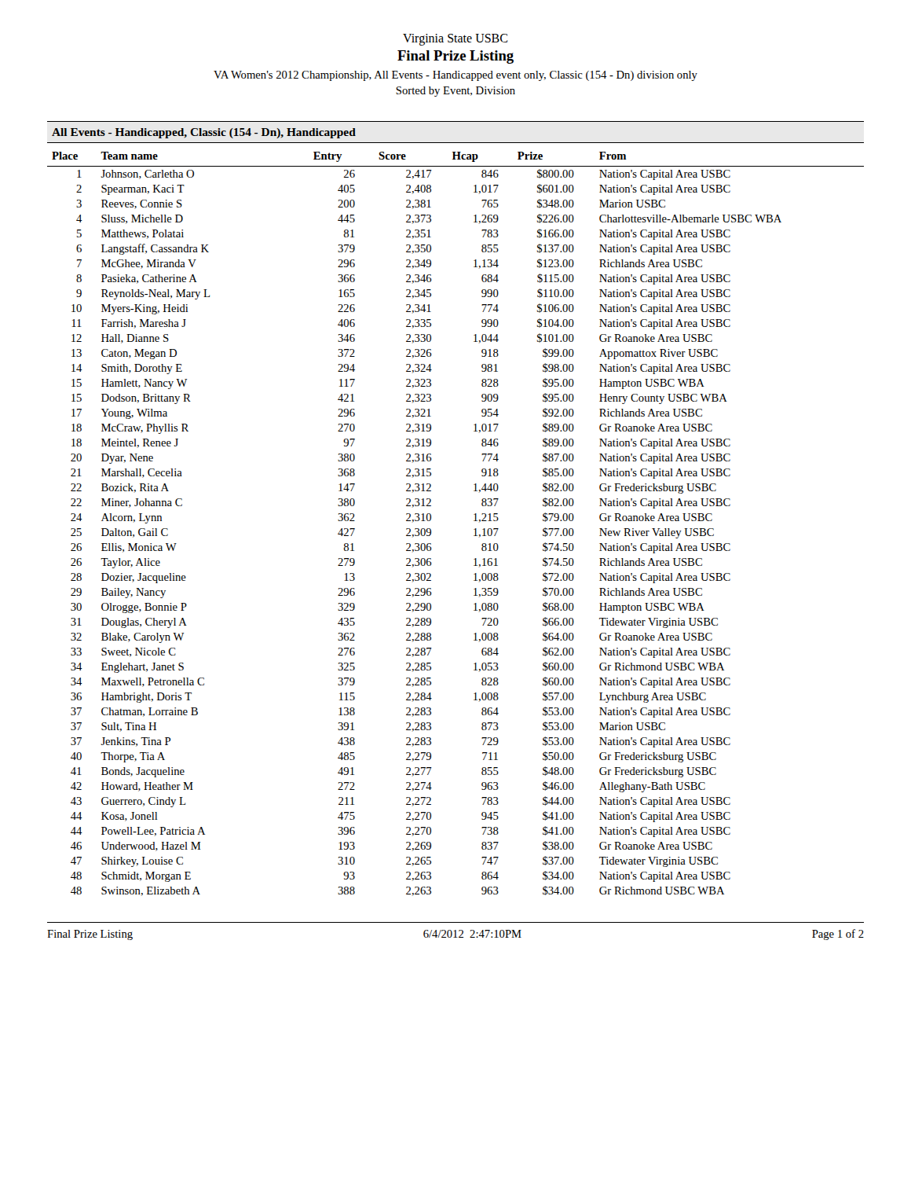Virginia State USBC
Final Prize Listing
VA Women's 2012 Championship, All Events - Handicapped event only, Classic (154 - Dn) division only
Sorted by Event, Division
All Events - Handicapped, Classic (154 - Dn), Handicapped
| Place | Team name | Entry | Score | Hcap | Prize | From |
| --- | --- | --- | --- | --- | --- | --- |
| 1 | Johnson, Carletha O | 26 | 2,417 | 846 | $800.00 | Nation's Capital Area USBC |
| 2 | Spearman, Kaci T | 405 | 2,408 | 1,017 | $601.00 | Nation's Capital Area USBC |
| 3 | Reeves, Connie S | 200 | 2,381 | 765 | $348.00 | Marion USBC |
| 4 | Sluss, Michelle D | 445 | 2,373 | 1,269 | $226.00 | Charlottesville-Albemarle USBC WBA |
| 5 | Matthews, Polatai | 81 | 2,351 | 783 | $166.00 | Nation's Capital Area USBC |
| 6 | Langstaff, Cassandra K | 379 | 2,350 | 855 | $137.00 | Nation's Capital Area USBC |
| 7 | McGhee, Miranda V | 296 | 2,349 | 1,134 | $123.00 | Richlands Area USBC |
| 8 | Pasieka, Catherine A | 366 | 2,346 | 684 | $115.00 | Nation's Capital Area USBC |
| 9 | Reynolds-Neal, Mary L | 165 | 2,345 | 990 | $110.00 | Nation's Capital Area USBC |
| 10 | Myers-King, Heidi | 226 | 2,341 | 774 | $106.00 | Nation's Capital Area USBC |
| 11 | Farrish, Maresha J | 406 | 2,335 | 990 | $104.00 | Nation's Capital Area USBC |
| 12 | Hall, Dianne S | 346 | 2,330 | 1,044 | $101.00 | Gr Roanoke Area USBC |
| 13 | Caton, Megan D | 372 | 2,326 | 918 | $99.00 | Appomattox River USBC |
| 14 | Smith, Dorothy E | 294 | 2,324 | 981 | $98.00 | Nation's Capital Area USBC |
| 15 | Hamlett, Nancy W | 117 | 2,323 | 828 | $95.00 | Hampton USBC WBA |
| 15 | Dodson, Brittany R | 421 | 2,323 | 909 | $95.00 | Henry County USBC WBA |
| 17 | Young, Wilma | 296 | 2,321 | 954 | $92.00 | Richlands Area USBC |
| 18 | McCraw, Phyllis R | 270 | 2,319 | 1,017 | $89.00 | Gr Roanoke Area USBC |
| 18 | Meintel, Renee J | 97 | 2,319 | 846 | $89.00 | Nation's Capital Area USBC |
| 20 | Dyar, Nene | 380 | 2,316 | 774 | $87.00 | Nation's Capital Area USBC |
| 21 | Marshall, Cecelia | 368 | 2,315 | 918 | $85.00 | Nation's Capital Area USBC |
| 22 | Bozick, Rita A | 147 | 2,312 | 1,440 | $82.00 | Gr Fredericksburg USBC |
| 22 | Miner, Johanna C | 380 | 2,312 | 837 | $82.00 | Nation's Capital Area USBC |
| 24 | Alcorn, Lynn | 362 | 2,310 | 1,215 | $79.00 | Gr Roanoke Area USBC |
| 25 | Dalton, Gail C | 427 | 2,309 | 1,107 | $77.00 | New River Valley USBC |
| 26 | Ellis, Monica W | 81 | 2,306 | 810 | $74.50 | Nation's Capital Area USBC |
| 26 | Taylor, Alice | 279 | 2,306 | 1,161 | $74.50 | Richlands Area USBC |
| 28 | Dozier, Jacqueline | 13 | 2,302 | 1,008 | $72.00 | Nation's Capital Area USBC |
| 29 | Bailey, Nancy | 296 | 2,296 | 1,359 | $70.00 | Richlands Area USBC |
| 30 | Olrogge, Bonnie P | 329 | 2,290 | 1,080 | $68.00 | Hampton USBC WBA |
| 31 | Douglas, Cheryl A | 435 | 2,289 | 720 | $66.00 | Tidewater Virginia USBC |
| 32 | Blake, Carolyn W | 362 | 2,288 | 1,008 | $64.00 | Gr Roanoke Area USBC |
| 33 | Sweet, Nicole C | 276 | 2,287 | 684 | $62.00 | Nation's Capital Area USBC |
| 34 | Englehart, Janet S | 325 | 2,285 | 1,053 | $60.00 | Gr Richmond USBC WBA |
| 34 | Maxwell, Petronella C | 379 | 2,285 | 828 | $60.00 | Nation's Capital Area USBC |
| 36 | Hambright, Doris T | 115 | 2,284 | 1,008 | $57.00 | Lynchburg Area USBC |
| 37 | Chatman, Lorraine B | 138 | 2,283 | 864 | $53.00 | Nation's Capital Area USBC |
| 37 | Sult, Tina H | 391 | 2,283 | 873 | $53.00 | Marion USBC |
| 37 | Jenkins, Tina P | 438 | 2,283 | 729 | $53.00 | Nation's Capital Area USBC |
| 40 | Thorpe, Tia A | 485 | 2,279 | 711 | $50.00 | Gr Fredericksburg USBC |
| 41 | Bonds, Jacqueline | 491 | 2,277 | 855 | $48.00 | Gr Fredericksburg USBC |
| 42 | Howard, Heather M | 272 | 2,274 | 963 | $46.00 | Alleghany-Bath USBC |
| 43 | Guerrero, Cindy L | 211 | 2,272 | 783 | $44.00 | Nation's Capital Area USBC |
| 44 | Kosa, Jonell | 475 | 2,270 | 945 | $41.00 | Nation's Capital Area USBC |
| 44 | Powell-Lee, Patricia A | 396 | 2,270 | 738 | $41.00 | Nation's Capital Area USBC |
| 46 | Underwood, Hazel M | 193 | 2,269 | 837 | $38.00 | Gr Roanoke Area USBC |
| 47 | Shirkey, Louise C | 310 | 2,265 | 747 | $37.00 | Tidewater Virginia USBC |
| 48 | Schmidt, Morgan E | 93 | 2,263 | 864 | $34.00 | Nation's Capital Area USBC |
| 48 | Swinson, Elizabeth A | 388 | 2,263 | 963 | $34.00 | Gr Richmond USBC WBA |
Final Prize Listing
6/4/2012 2:47:10PM
Page 1 of 2